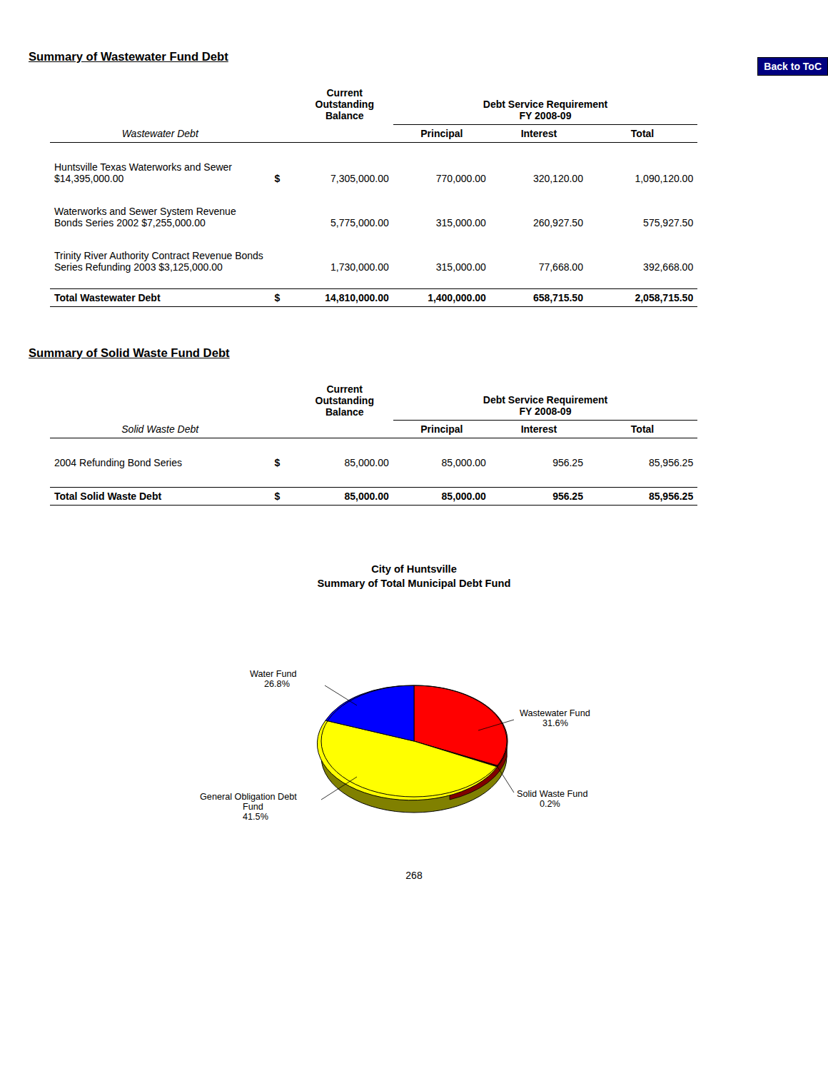Back to ToC
Summary of Wastewater Fund Debt
| | | Current Outstanding Balance | Debt Service Requirement FY 2008-09 |
| Wastewater Debt | | | Principal | Interest | Total |
| Huntsville Texas Waterworks and Sewer $14,395,000.00 | $ | 7,305,000.00 | 770,000.00 | 320,120.00 | 1,090,120.00 |
| Waterworks and Sewer System Revenue Bonds Series 2002 $7,255,000.00 | | 5,775,000.00 | 315,000.00 | 260,927.50 | 575,927.50 |
| Trinity River Authority Contract Revenue Bonds Series Refunding 2003 $3,125,000.00 | | 1,730,000.00 | 315,000.00 | 77,668.00 | 392,668.00 |
| Total Wastewater Debt | $ | 14,810,000.00 | 1,400,000.00 | 658,715.50 | 2,058,715.50 |
Summary of Solid Waste Fund Debt
| | | Current Outstanding Balance | Debt Service Requirement FY 2008-09 |
| Solid Waste Debt | | | Principal | Interest | Total |
| 2004 Refunding Bond Series | $ | 85,000.00 | 85,000.00 | 956.25 | 85,956.25 |
| Total Solid Waste Debt | $ | 85,000.00 | 85,000.00 | 956.25 | 85,956.25 |
City of Huntsville
Summary of Total Municipal Debt Fund
Water Fund 26.8% Wastewater Fund 31.6% Solid Waste Fund 0.2% General Obligation Debt Fund 41.5%
268